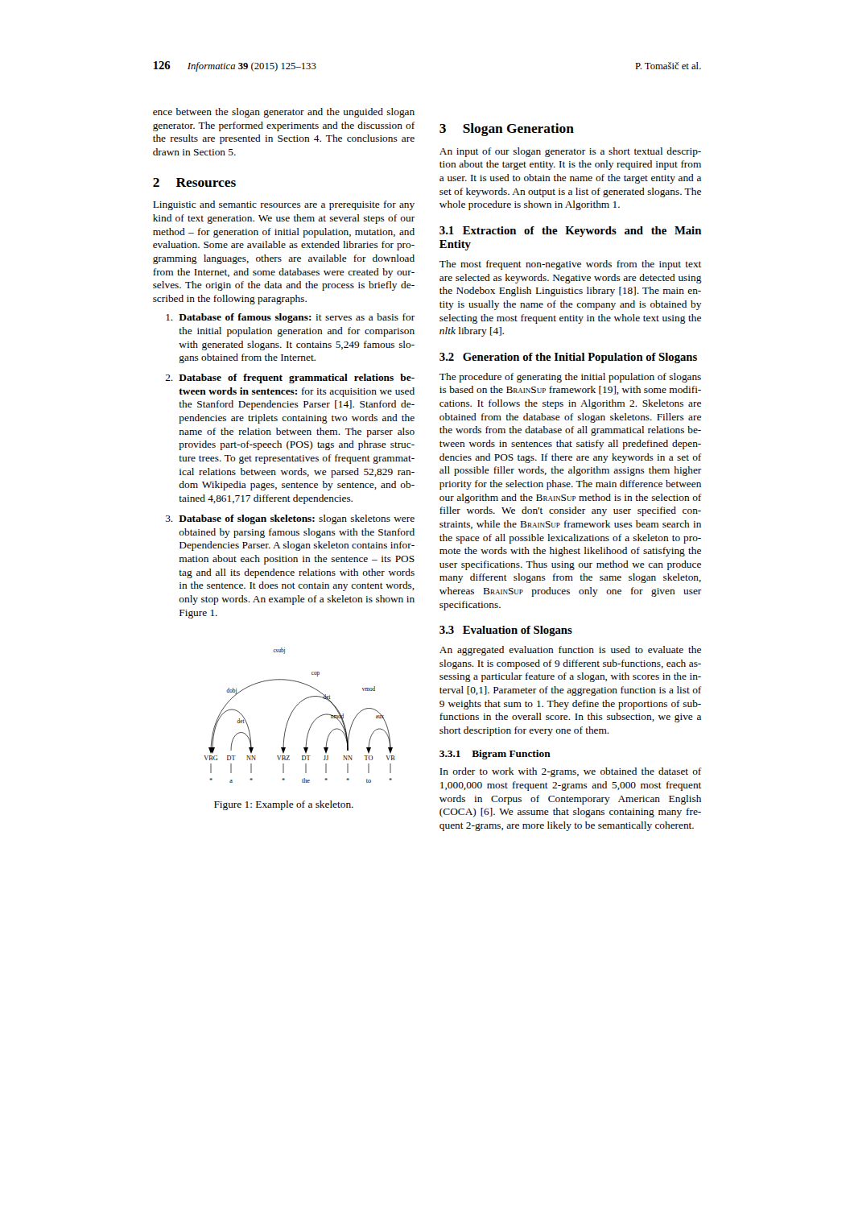126 Informatica 39 (2015) 125–133
P. Tomašič et al.
ence between the slogan generator and the unguided slogan generator. The performed experiments and the discussion of the results are presented in Section 4. The conclusions are drawn in Section 5.
2 Resources
Linguistic and semantic resources are a prerequisite for any kind of text generation. We use them at several steps of our method – for generation of initial population, mutation, and evaluation. Some are available as extended libraries for programming languages, others are available for download from the Internet, and some databases were created by ourselves. The origin of the data and the process is briefly described in the following paragraphs.
Database of famous slogans: it serves as a basis for the initial population generation and for comparison with generated slogans. It contains 5,249 famous slogans obtained from the Internet.
Database of frequent grammatical relations between words in sentences: for its acquisition we used the Stanford Dependencies Parser [14]. Stanford dependencies are triplets containing two words and the name of the relation between them. The parser also provides part-of-speech (POS) tags and phrase structure trees. To get representatives of frequent grammatical relations between words, we parsed 52,829 random Wikipedia pages, sentence by sentence, and obtained 4,861,717 different dependencies.
Database of slogan skeletons: slogan skeletons were obtained by parsing famous slogans with the Stanford Dependencies Parser. A slogan skeleton contains information about each position in the sentence – its POS tag and all its dependence relations with other words in the sentence. It does not contain any content words, only stop words. An example of a skeleton is shown in Figure 1.
csubj dobj det cop det nmod vmod aux VBG DT NN VBZ DT JJ NN TO VB * a * * the * * to *
Figure 1: Example of a skeleton.
3 Slogan Generation
An input of our slogan generator is a short textual description about the target entity. It is the only required input from a user. It is used to obtain the name of the target entity and a set of keywords. An output is a list of generated slogans. The whole procedure is shown in Algorithm 1.
3.1 Extraction of the Keywords and the Main Entity
The most frequent non-negative words from the input text are selected as keywords. Negative words are detected using the Nodebox English Linguistics library [18]. The main entity is usually the name of the company and is obtained by selecting the most frequent entity in the whole text using the nltk library [4].
3.2 Generation of the Initial Population of Slogans
The procedure of generating the initial population of slogans is based on the BrainSup framework [19], with some modifications. It follows the steps in Algorithm 2. Skeletons are obtained from the database of slogan skeletons. Fillers are the words from the database of all grammatical relations between words in sentences that satisfy all predefined dependencies and POS tags. If there are any keywords in a set of all possible filler words, the algorithm assigns them higher priority for the selection phase. The main difference between our algorithm and the BrainSup method is in the selection of filler words. We don't consider any user specified constraints, while the BrainSup framework uses beam search in the space of all possible lexicalizations of a skeleton to promote the words with the highest likelihood of satisfying the user specifications. Thus using our method we can produce many different slogans from the same slogan skeleton, whereas BrainSup produces only one for given user specifications.
3.3 Evaluation of Slogans
An aggregated evaluation function is used to evaluate the slogans. It is composed of 9 different sub-functions, each assessing a particular feature of a slogan, with scores in the interval [0,1]. Parameter of the aggregation function is a list of 9 weights that sum to 1. They define the proportions of sub-functions in the overall score. In this subsection, we give a short description for every one of them.
3.3.1 Bigram Function
In order to work with 2-grams, we obtained the dataset of 1,000,000 most frequent 2-grams and 5,000 most frequent words in Corpus of Contemporary American English (COCA) [6]. We assume that slogans containing many frequent 2-grams, are more likely to be semantically coherent.